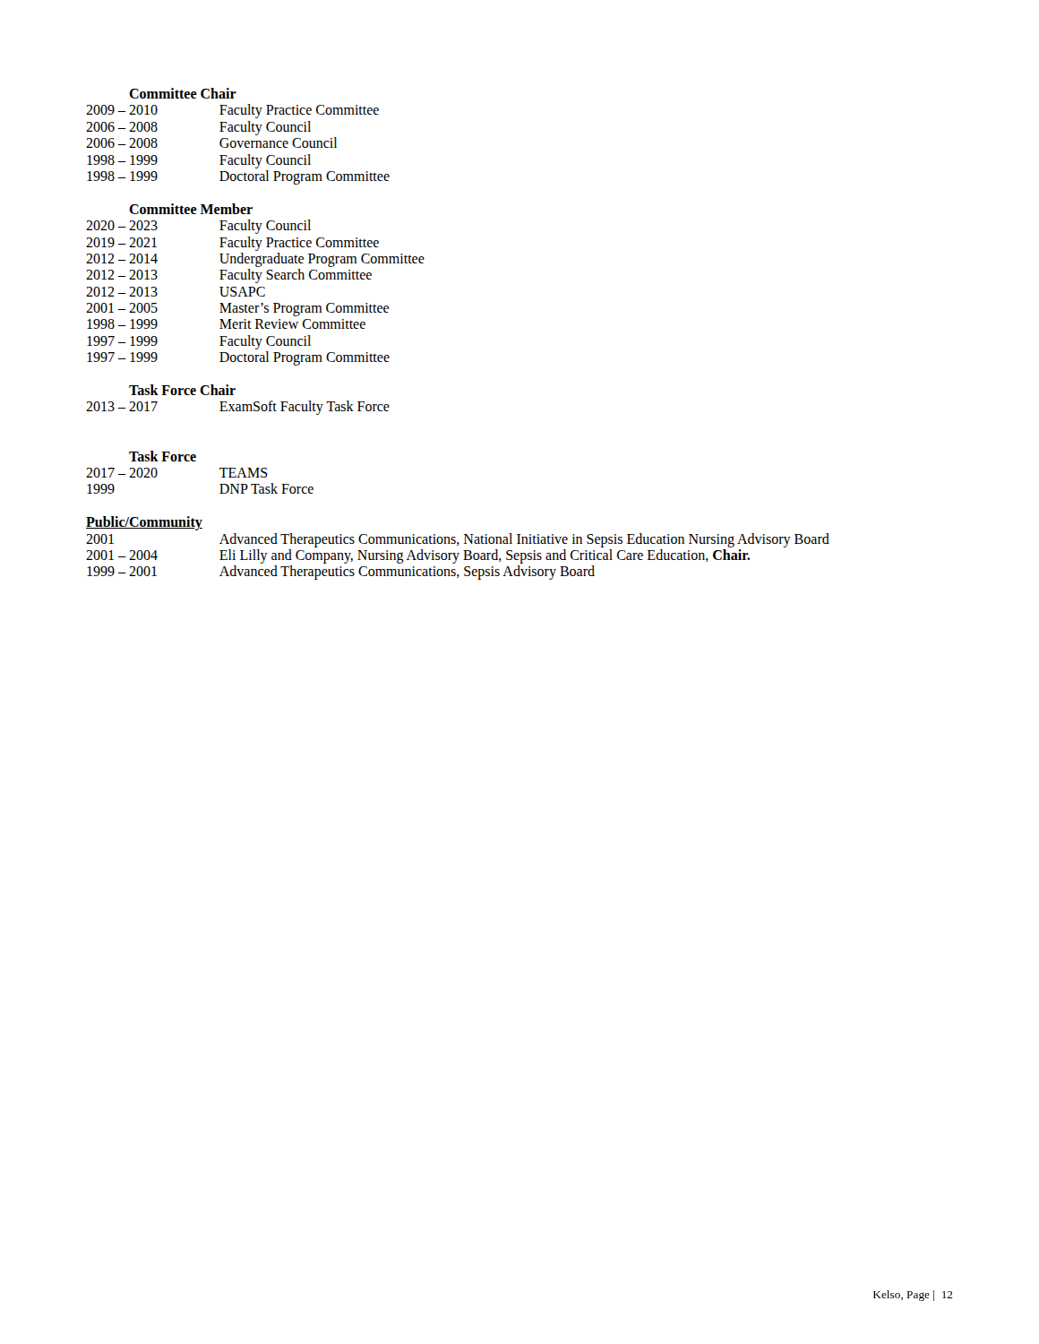Committee Chair
| 2009 – 2010 | Faculty Practice Committee |
| 2006 – 2008 | Faculty Council |
| 2006 – 2008 | Governance Council |
| 1998 – 1999 | Faculty Council |
| 1998 – 1999 | Doctoral Program Committee |
Committee Member
| 2020 – 2023 | Faculty Council |
| 2019 – 2021 | Faculty Practice Committee |
| 2012 – 2014 | Undergraduate Program Committee |
| 2012 – 2013 | Faculty Search Committee |
| 2012 – 2013 | USAPC |
| 2001 – 2005 | Master’s Program Committee |
| 1998 – 1999 | Merit Review Committee |
| 1997 – 1999 | Faculty Council |
| 1997 – 1999 | Doctoral Program Committee |
Task Force Chair
| 2013 – 2017 | ExamSoft Faculty Task Force |
Task Force
| 2017 – 2020 | TEAMS |
| 1999 | DNP Task Force |
Public/Community
| 2001 | Advanced Therapeutics Communications, National Initiative in Sepsis Education Nursing Advisory Board |
| 2001 – 2004 | Eli Lilly and Company, Nursing Advisory Board, Sepsis and Critical Care Education, Chair. |
| 1999 – 2001 | Advanced Therapeutics Communications, Sepsis Advisory Board |
Kelso, Page | 12